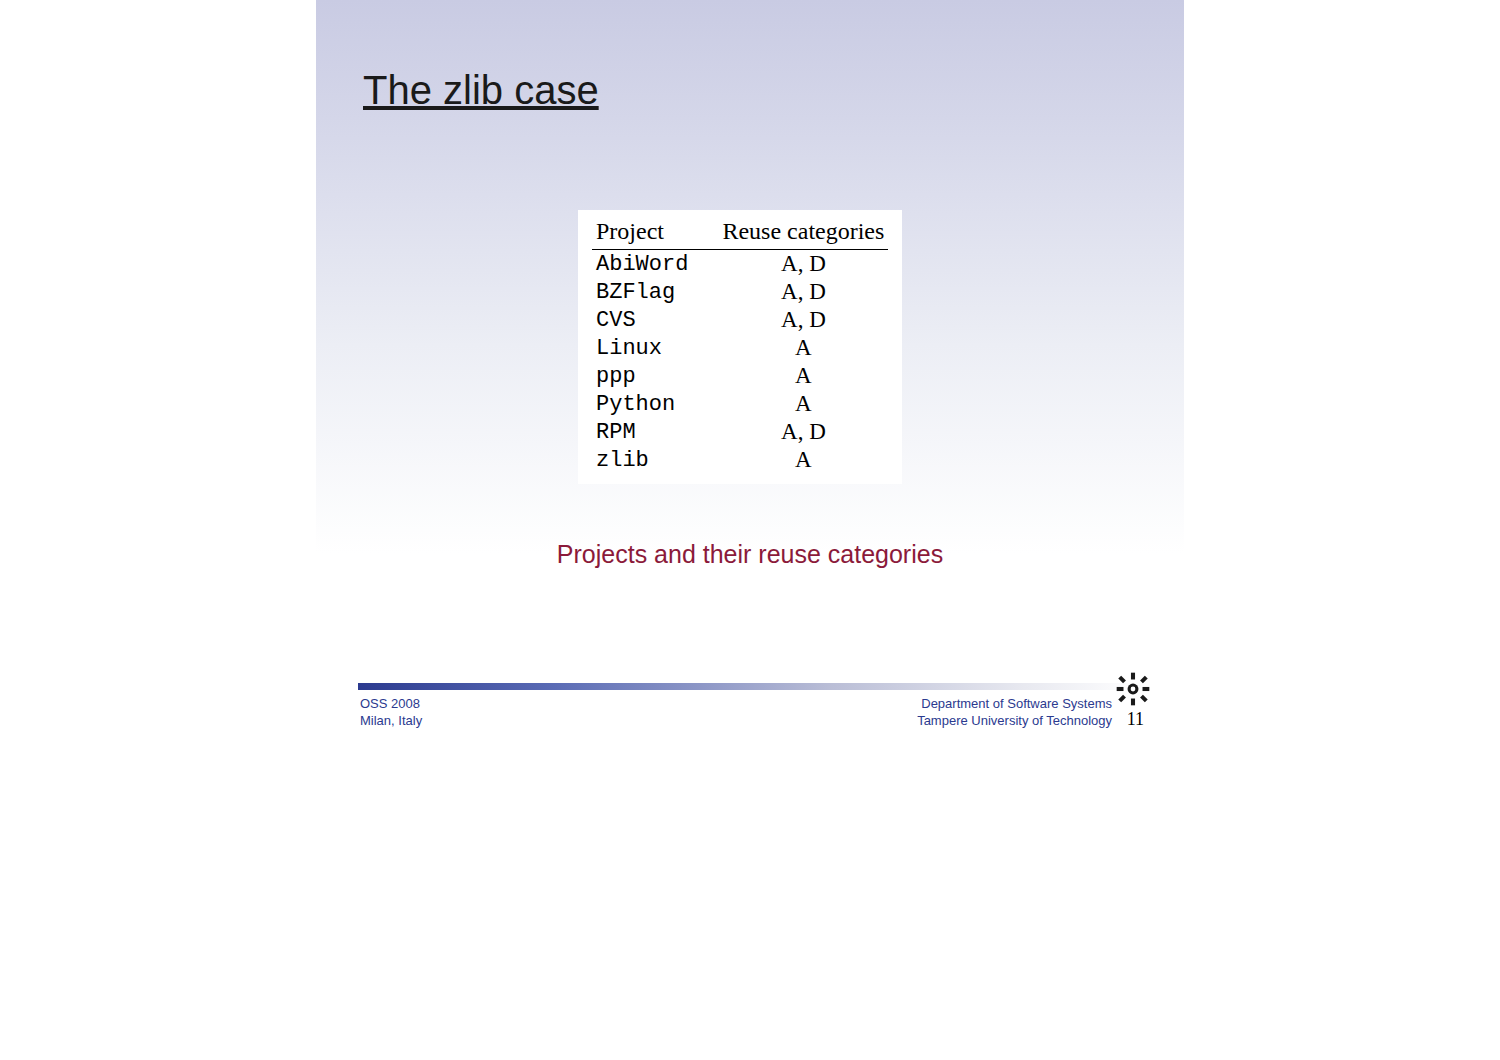The zlib case
| Project | Reuse categories |
| --- | --- |
| AbiWord | A, D |
| BZFlag | A, D |
| CVS | A, D |
| Linux | A |
| ppp | A |
| Python | A |
| RPM | A, D |
| zlib | A |
Projects and their reuse categories
OSS 2008
Milan, Italy
Department of Software Systems
Tampere University of Technology
11